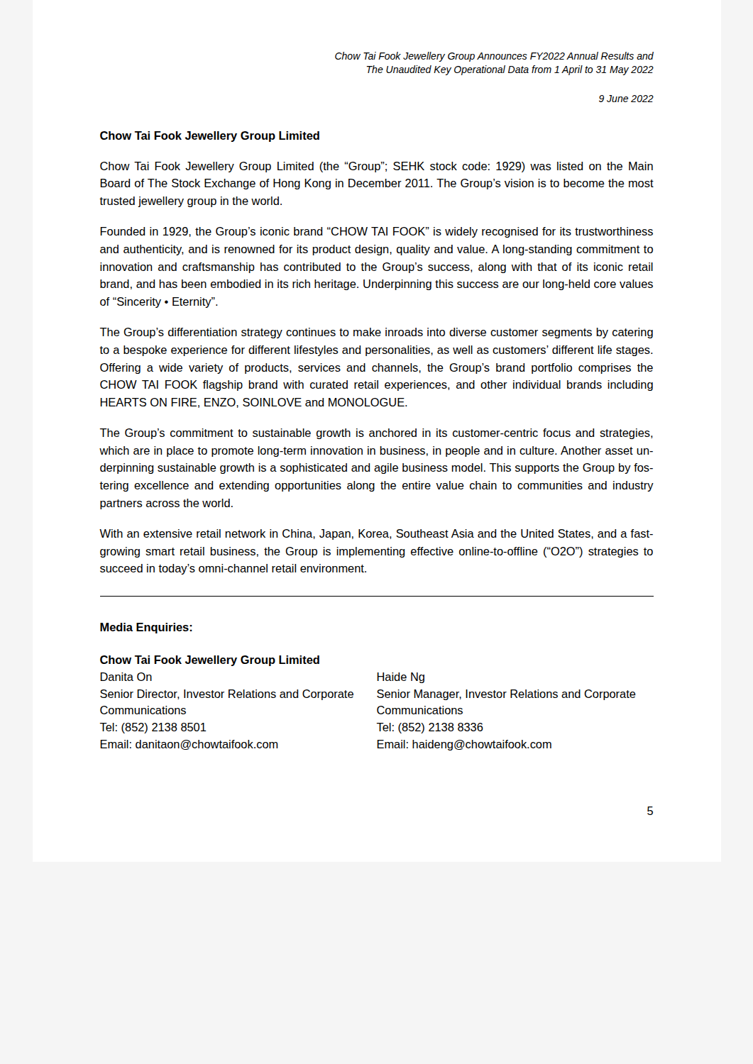Chow Tai Fook Jewellery Group Announces FY2022 Annual Results and
The Unaudited Key Operational Data from 1 April to 31 May 2022
9 June 2022
Chow Tai Fook Jewellery Group Limited
Chow Tai Fook Jewellery Group Limited (the “Group”; SEHK stock code: 1929) was listed on the Main Board of The Stock Exchange of Hong Kong in December 2011. The Group’s vision is to become the most trusted jewellery group in the world.
Founded in 1929, the Group’s iconic brand “CHOW TAI FOOK” is widely recognised for its trustworthiness and authenticity, and is renowned for its product design, quality and value. A long-standing commitment to innovation and craftsmanship has contributed to the Group’s success, along with that of its iconic retail brand, and has been embodied in its rich heritage. Underpinning this success are our long-held core values of “Sincerity • Eternity”.
The Group’s differentiation strategy continues to make inroads into diverse customer segments by catering to a bespoke experience for different lifestyles and personalities, as well as customers’ different life stages. Offering a wide variety of products, services and channels, the Group’s brand portfolio comprises the CHOW TAI FOOK flagship brand with curated retail experiences, and other individual brands including HEARTS ON FIRE, ENZO, SOINLOVE and MONOLOGUE.
The Group’s commitment to sustainable growth is anchored in its customer-centric focus and strategies, which are in place to promote long-term innovation in business, in people and in culture. Another asset underpinning sustainable growth is a sophisticated and agile business model. This supports the Group by fostering excellence and extending opportunities along the entire value chain to communities and industry partners across the world.
With an extensive retail network in China, Japan, Korea, Southeast Asia and the United States, and a fast-growing smart retail business, the Group is implementing effective online-to-offline (“O2O”) strategies to succeed in today’s omni-channel retail environment.
Media Enquiries:
Chow Tai Fook Jewellery Group Limited
| Danita On Senior Director, Investor Relations and Corporate Communications Tel: (852) 2138 8501 Email: danitaon@chowtaifook.com | Haide Ng Senior Manager, Investor Relations and Corporate Communications Tel: (852) 2138 8336 Email: haideng@chowtaifook.com |
5